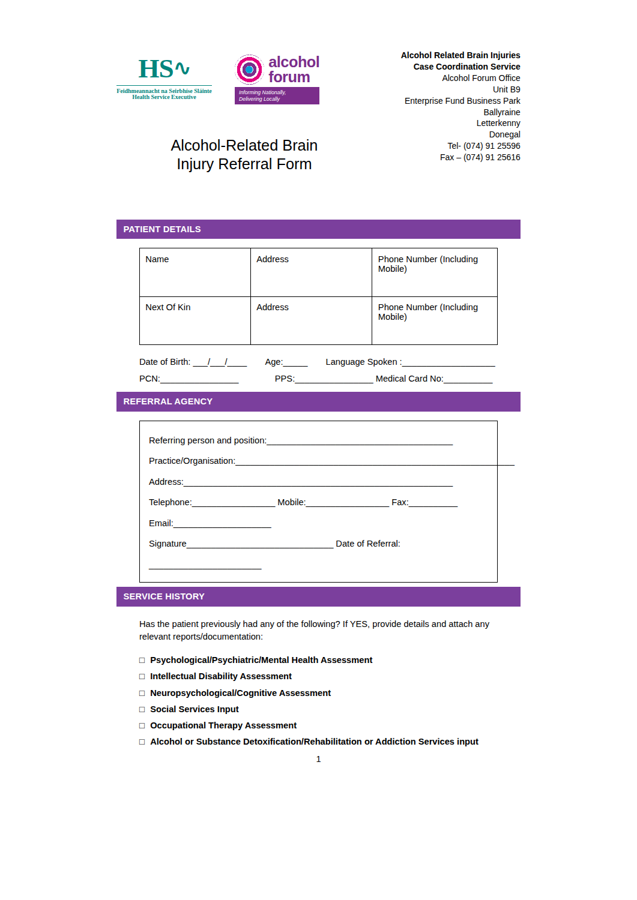HS∿
Feidhmeannacht na Seirbhíse Sláinte
Health Service Executive
alcohol forum
Informing Nationally,
Delivering Locally
Alcohol Related Brain Injuries
Case Coordination Service
Alcohol Forum Office
Unit B9
Enterprise Fund Business Park
Ballyraine
Letterkenny
Donegal
Tel- (074) 91 25596
Fax – (074) 91 25616
Alcohol-Related Brain
Injury Referral Form
PATIENT DETAILS
| Name | Address | Phone Number (Including Mobile) |
| Next Of Kin | Address | Phone Number (Including Mobile) |
Date of Birth: ___/___/____ Age:_____ Language Spoken :___________________
PCN:________________ PPS:________________ Medical Card No:__________
REFERRAL AGENCY
Referring person and position:______________________________________ Practice/Organisation:_________________________________________________________ Address:_______________________________________________________ Telephone:_________________ Mobile:_________________ Fax:__________ Email:____________________ Signature______________________________ Date of Referral: _______________________
SERVICE HISTORY
Has the patient previously had any of the following? If YES, provide details and attach any relevant reports/documentation:
Psychological/Psychiatric/Mental Health Assessment
Intellectual Disability Assessment
Neuropsychological/Cognitive Assessment
Social Services Input
Occupational Therapy Assessment
Alcohol or Substance Detoxification/Rehabilitation or Addiction Services input
1